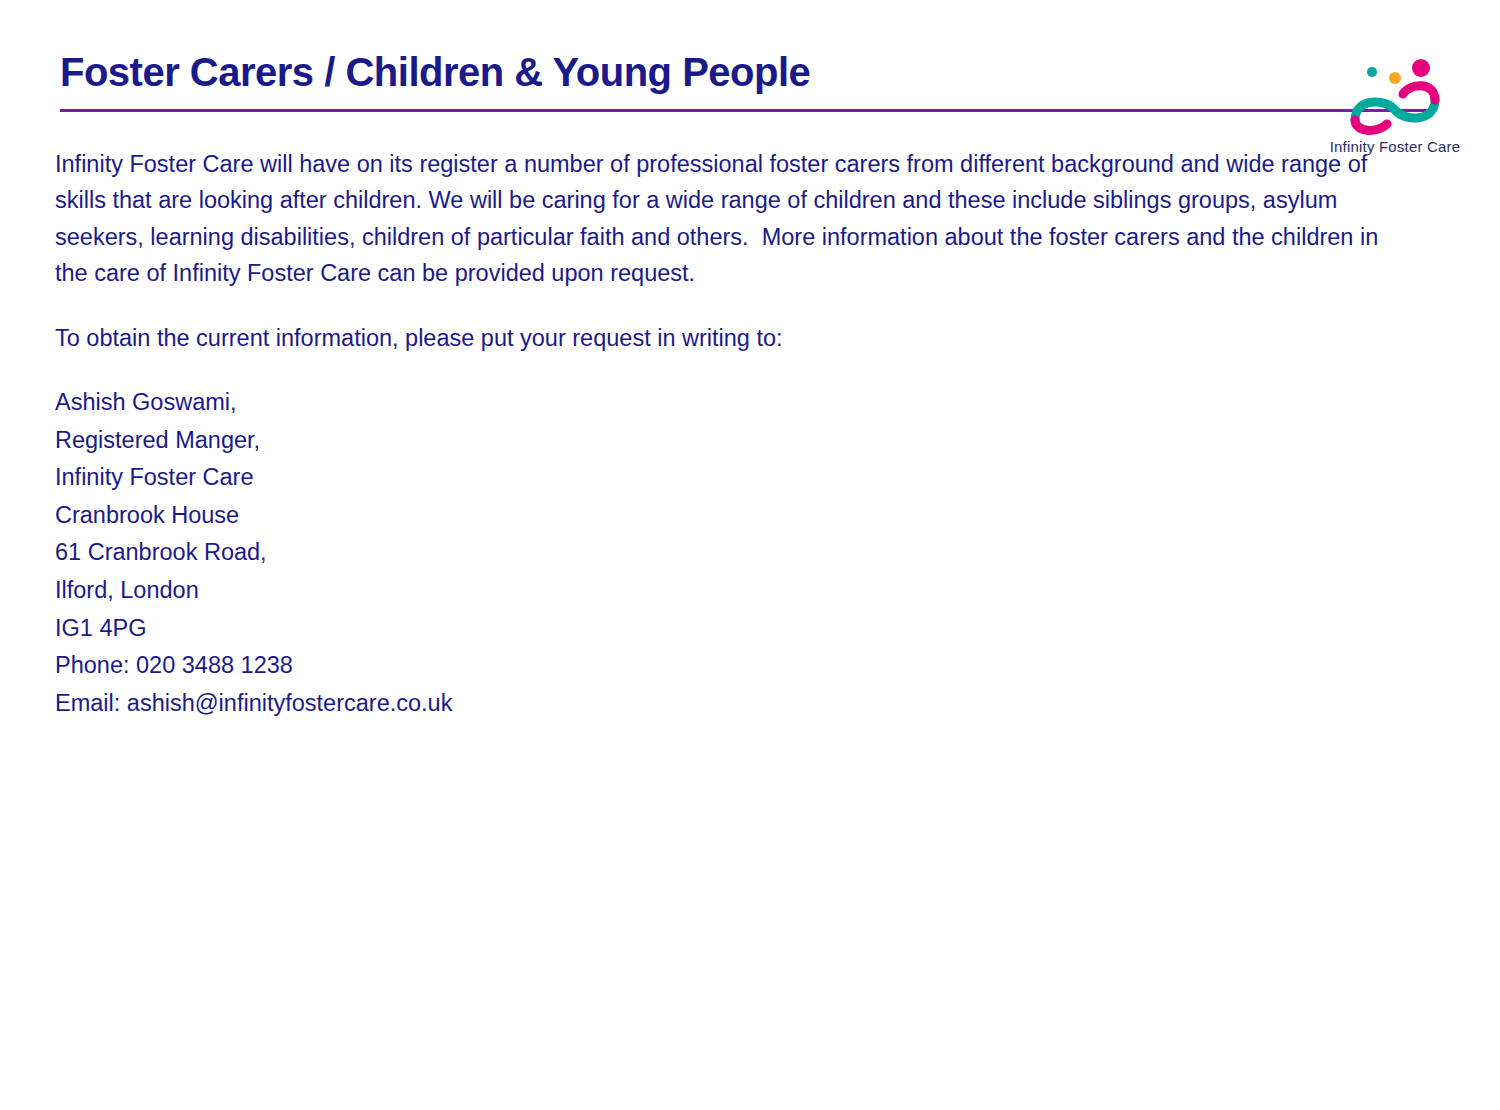Infinity Foster Care
Foster Carers / Children & Young People
Infinity Foster Care will have on its register a number of professional foster carers from different background and wide range of skills that are looking after children. We will be caring for a wide range of children and these include siblings groups, asylum seekers, learning disabilities, children of particular faith and others. More information about the foster carers and the children in the care of Infinity Foster Care can be provided upon request.
To obtain the current information, please put your request in writing to:
Ashish Goswami,
Registered Manger,
Infinity Foster Care
Cranbrook House
61 Cranbrook Road,
Ilford, London
IG1 4PG
Phone: 020 3488 1238
Email: ashish@infinityfostercare.co.uk